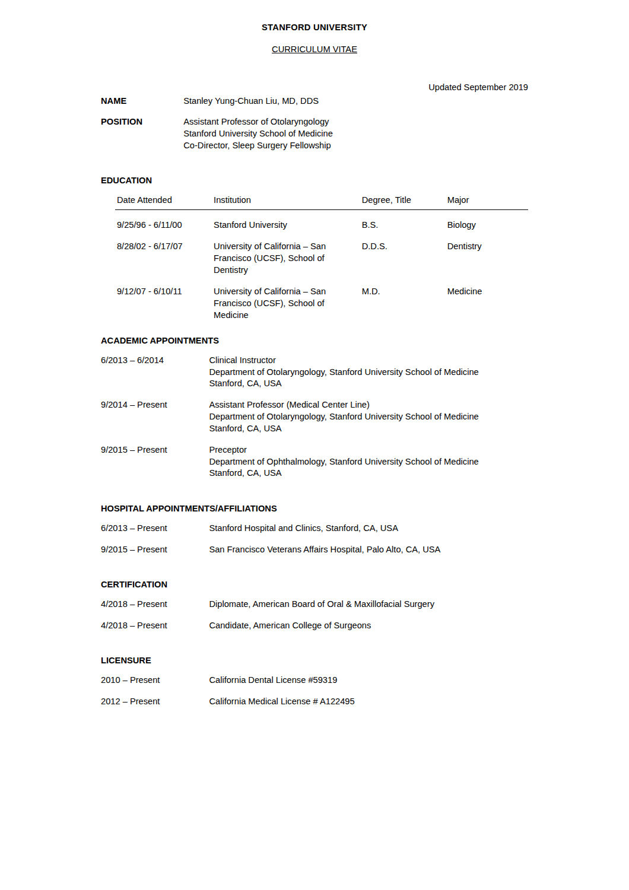STANFORD UNIVERSITY
CURRICULUM VITAE
Updated September 2019
| NAME | Stanley Yung-Chuan Liu, MD, DDS |
| POSITION | Assistant Professor of Otolaryngology Stanford University School of Medicine Co-Director, Sleep Surgery Fellowship |
Education
| Date Attended | Institution | Degree, Title | Major |
| --- | --- | --- | --- |
| 9/25/96 - 6/11/00 | Stanford University | B.S. | Biology |
| 8/28/02 - 6/17/07 | University of California – San Francisco (UCSF), School of Dentistry | D.D.S. | Dentistry |
| 9/12/07 - 6/10/11 | University of California – San Francisco (UCSF), School of Medicine | M.D. | Medicine |
Academic Appointments
| 6/2013 – 6/2014 | Clinical Instructor Department of Otolaryngology, Stanford University School of Medicine Stanford, CA, USA |
| 9/2014 – Present | Assistant Professor (Medical Center Line) Department of Otolaryngology, Stanford University School of Medicine Stanford, CA, USA |
| 9/2015 – Present | Preceptor Department of Ophthalmology, Stanford University School of Medicine Stanford, CA, USA |
Hospital Appointments/Affiliations
| 6/2013 – Present | Stanford Hospital and Clinics, Stanford, CA, USA |
| 9/2015 – Present | San Francisco Veterans Affairs Hospital, Palo Alto, CA, USA |
Certification
| 4/2018 – Present | Diplomate, American Board of Oral & Maxillofacial Surgery |
| 4/2018 – Present | Candidate, American College of Surgeons |
Licensure
| 2010 – Present | California Dental License #59319 |
| 2012 – Present | California Medical License # A122495 |